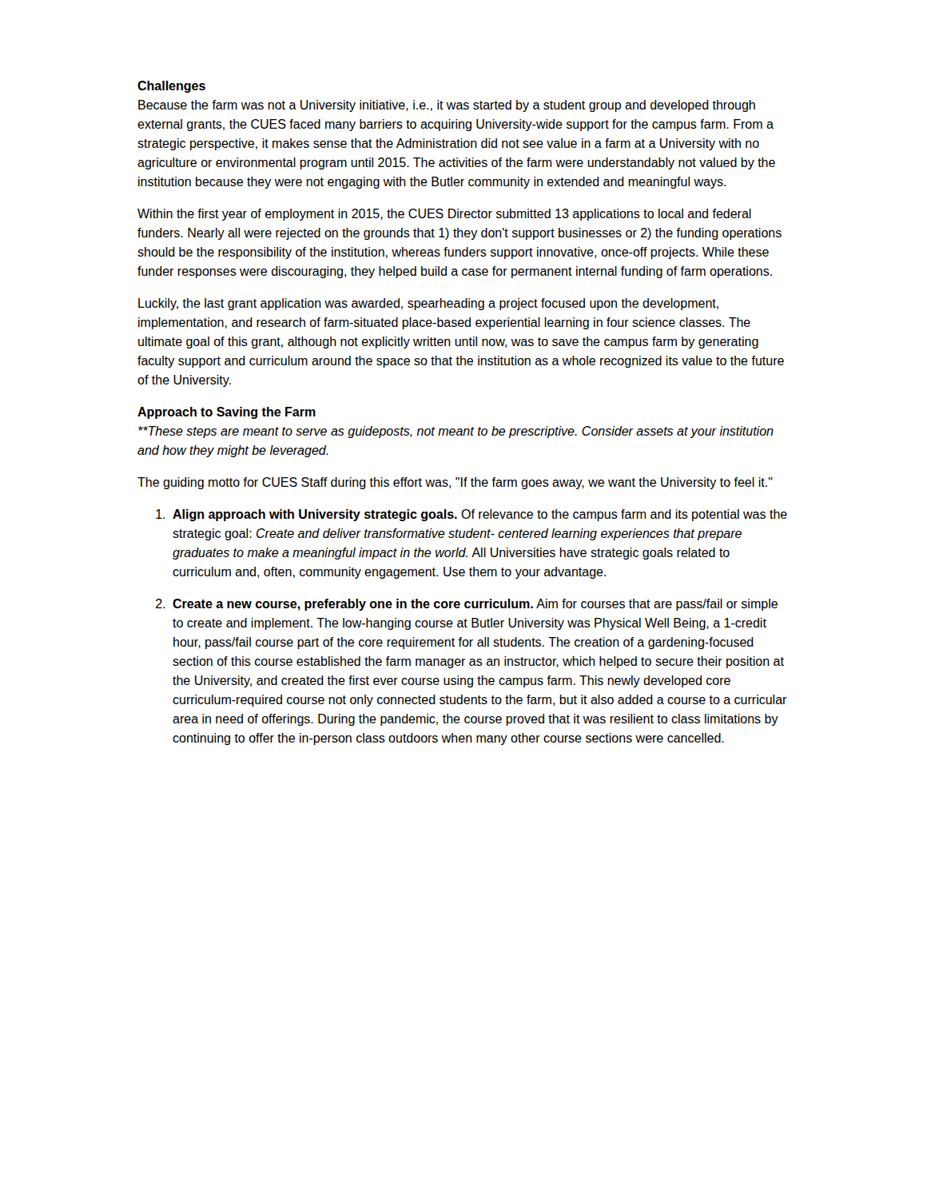Challenges
Because the farm was not a University initiative, i.e., it was started by a student group and developed through external grants, the CUES faced many barriers to acquiring University-wide support for the campus farm. From a strategic perspective, it makes sense that the Administration did not see value in a farm at a University with no agriculture or environmental program until 2015. The activities of the farm were understandably not valued by the institution because they were not engaging with the Butler community in extended and meaningful ways.
Within the first year of employment in 2015, the CUES Director submitted 13 applications to local and federal funders. Nearly all were rejected on the grounds that 1) they don't support businesses or 2) the funding operations should be the responsibility of the institution, whereas funders support innovative, once-off projects. While these funder responses were discouraging, they helped build a case for permanent internal funding of farm operations.
Luckily, the last grant application was awarded, spearheading a project focused upon the development, implementation, and research of farm-situated place-based experiential learning in four science classes. The ultimate goal of this grant, although not explicitly written until now, was to save the campus farm by generating faculty support and curriculum around the space so that the institution as a whole recognized its value to the future of the University.
Approach to Saving the Farm
**These steps are meant to serve as guideposts, not meant to be prescriptive. Consider assets at your institution and how they might be leveraged.
The guiding motto for CUES Staff during this effort was, "If the farm goes away, we want the University to feel it."
Align approach with University strategic goals. Of relevance to the campus farm and its potential was the strategic goal: Create and deliver transformative student- centered learning experiences that prepare graduates to make a meaningful impact in the world. All Universities have strategic goals related to curriculum and, often, community engagement. Use them to your advantage.
Create a new course, preferably one in the core curriculum. Aim for courses that are pass/fail or simple to create and implement. The low-hanging course at Butler University was Physical Well Being, a 1-credit hour, pass/fail course part of the core requirement for all students. The creation of a gardening-focused section of this course established the farm manager as an instructor, which helped to secure their position at the University, and created the first ever course using the campus farm. This newly developed core curriculum-required course not only connected students to the farm, but it also added a course to a curricular area in need of offerings. During the pandemic, the course proved that it was resilient to class limitations by continuing to offer the in-person class outdoors when many other course sections were cancelled.